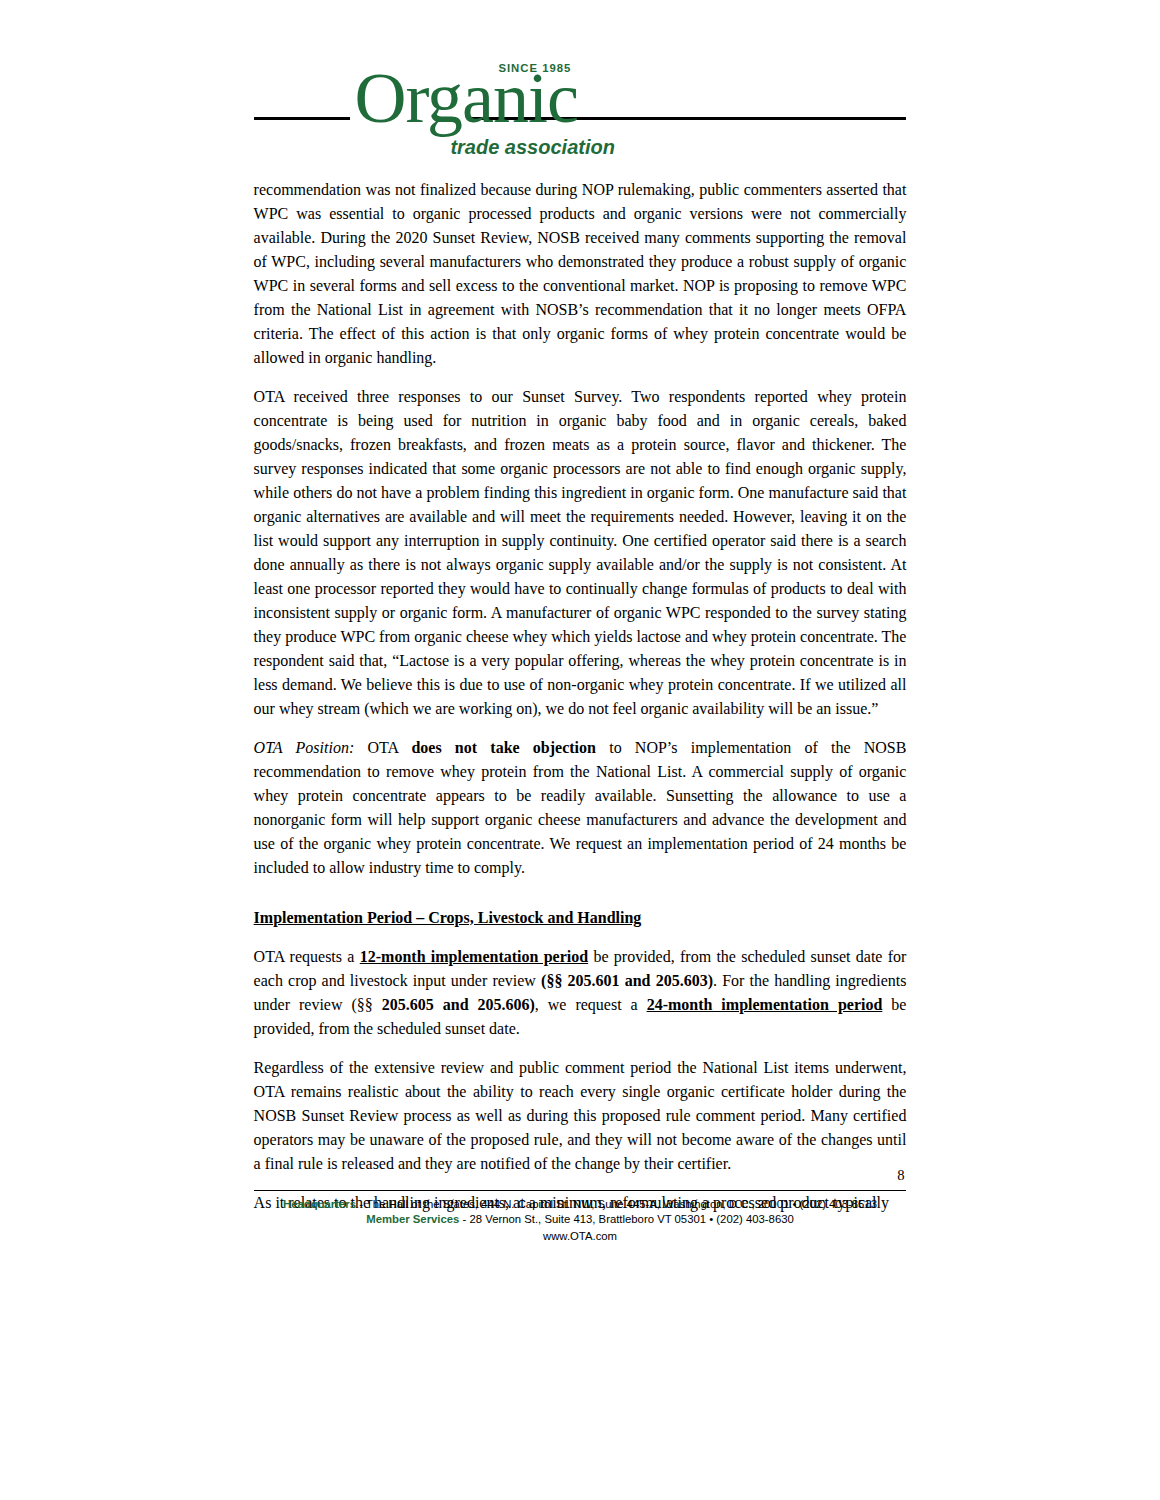SINCE 1985
Organic
trade association
recommendation was not finalized because during NOP rulemaking, public commenters asserted that WPC was essential to organic processed products and organic versions were not commercially available. During the 2020 Sunset Review, NOSB received many comments supporting the removal of WPC, including several manufacturers who demonstrated they produce a robust supply of organic WPC in several forms and sell excess to the conventional market. NOP is proposing to remove WPC from the National List in agreement with NOSB’s recommendation that it no longer meets OFPA criteria. The effect of this action is that only organic forms of whey protein concentrate would be allowed in organic handling.
OTA received three responses to our Sunset Survey. Two respondents reported whey protein concentrate is being used for nutrition in organic baby food and in organic cereals, baked goods/snacks, frozen breakfasts, and frozen meats as a protein source, flavor and thickener. The survey responses indicated that some organic processors are not able to find enough organic supply, while others do not have a problem finding this ingredient in organic form. One manufacture said that organic alternatives are available and will meet the requirements needed. However, leaving it on the list would support any interruption in supply continuity. One certified operator said there is a search done annually as there is not always organic supply available and/or the supply is not consistent. At least one processor reported they would have to continually change formulas of products to deal with inconsistent supply or organic form. A manufacturer of organic WPC responded to the survey stating they produce WPC from organic cheese whey which yields lactose and whey protein concentrate. The respondent said that, “Lactose is a very popular offering, whereas the whey protein concentrate is in less demand. We believe this is due to use of non-organic whey protein concentrate. If we utilized all our whey stream (which we are working on), we do not feel organic availability will be an issue.”
OTA Position: OTA does not take objection to NOP’s implementation of the NOSB recommendation to remove whey protein from the National List. A commercial supply of organic whey protein concentrate appears to be readily available. Sunsetting the allowance to use a nonorganic form will help support organic cheese manufacturers and advance the development and use of the organic whey protein concentrate. We request an implementation period of 24 months be included to allow industry time to comply.
Implementation Period – Crops, Livestock and Handling
OTA requests a 12-month implementation period be provided, from the scheduled sunset date for each crop and livestock input under review (§§ 205.601 and 205.603). For the handling ingredients under review (§§ 205.605 and 205.606), we request a 24-month implementation period be provided, from the scheduled sunset date.
Regardless of the extensive review and public comment period the National List items underwent, OTA remains realistic about the ability to reach every single organic certificate holder during the NOSB Sunset Review process as well as during this proposed rule comment period. Many certified operators may be unaware of the proposed rule, and they will not become aware of the changes until a final rule is released and they are notified of the change by their certifier.
As it relates to the handling ingredients, at a minimum, reformulating a processed product typically
8
Headquarters - The Hall of the States, 444 N. Capitol St. NW, Suite 445-A, Washington, D.C., 20001 • (202) 403-8513
Member Services - 28 Vernon St., Suite 413, Brattleboro VT 05301 • (202) 403-8630
www.OTA.com